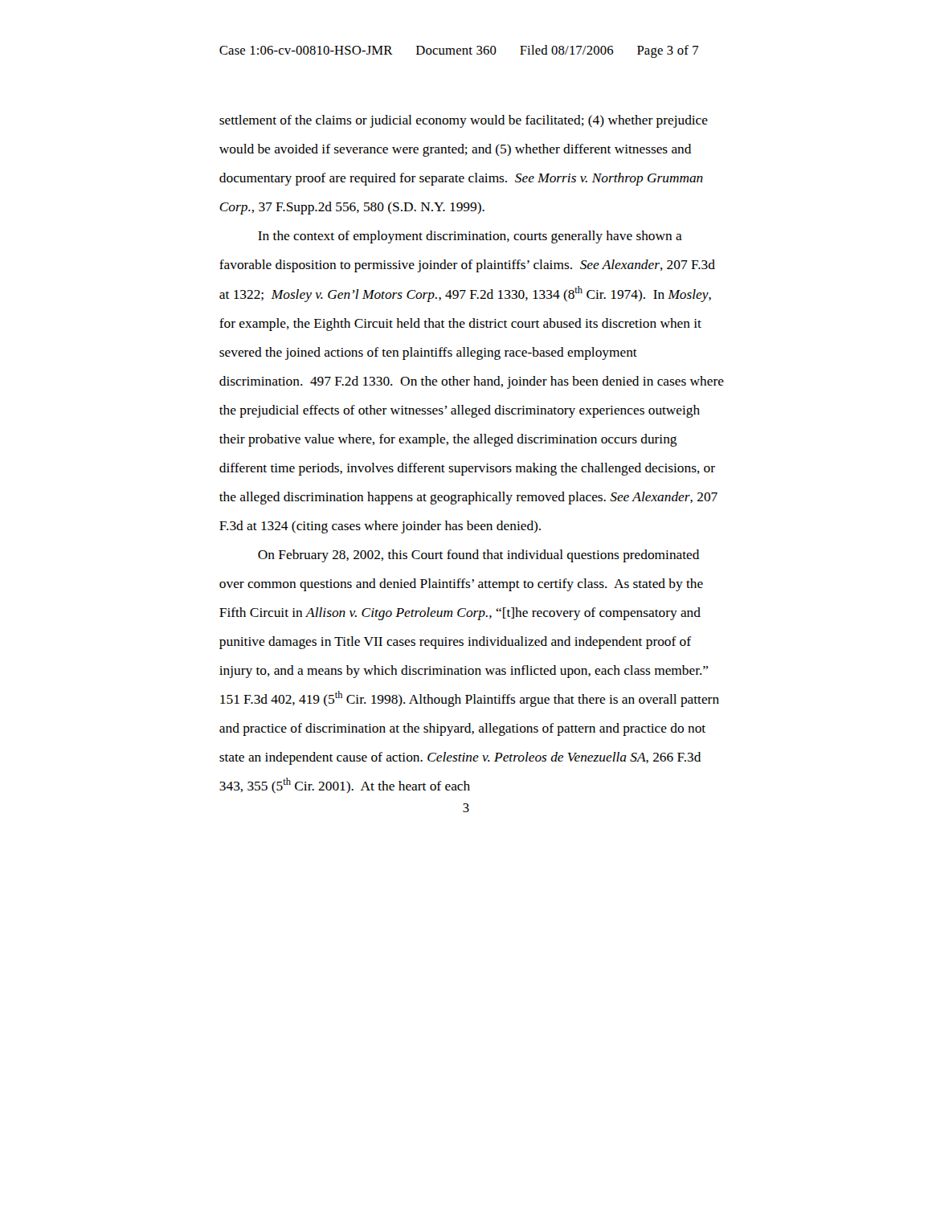Case 1:06-cv-00810-HSO-JMR Document 360 Filed 08/17/2006 Page 3 of 7
settlement of the claims or judicial economy would be facilitated; (4) whether prejudice would be avoided if severance were granted; and (5) whether different witnesses and documentary proof are required for separate claims. See Morris v. Northrop Grumman Corp., 37 F.Supp.2d 556, 580 (S.D. N.Y. 1999).
In the context of employment discrimination, courts generally have shown a favorable disposition to permissive joinder of plaintiffs’ claims. See Alexander, 207 F.3d at 1322; Mosley v. Gen’l Motors Corp., 497 F.2d 1330, 1334 (8th Cir. 1974). In Mosley, for example, the Eighth Circuit held that the district court abused its discretion when it severed the joined actions of ten plaintiffs alleging race-based employment discrimination. 497 F.2d 1330. On the other hand, joinder has been denied in cases where the prejudicial effects of other witnesses’ alleged discriminatory experiences outweigh their probative value where, for example, the alleged discrimination occurs during different time periods, involves different supervisors making the challenged decisions, or the alleged discrimination happens at geographically removed places. See Alexander, 207 F.3d at 1324 (citing cases where joinder has been denied).
On February 28, 2002, this Court found that individual questions predominated over common questions and denied Plaintiffs’ attempt to certify class. As stated by the Fifth Circuit in Allison v. Citgo Petroleum Corp., “[t]he recovery of compensatory and punitive damages in Title VII cases requires individualized and independent proof of injury to, and a means by which discrimination was inflicted upon, each class member.” 151 F.3d 402, 419 (5th Cir. 1998). Although Plaintiffs argue that there is an overall pattern and practice of discrimination at the shipyard, allegations of pattern and practice do not state an independent cause of action. Celestine v. Petroleos de Venezuella SA, 266 F.3d 343, 355 (5th Cir. 2001). At the heart of each
3